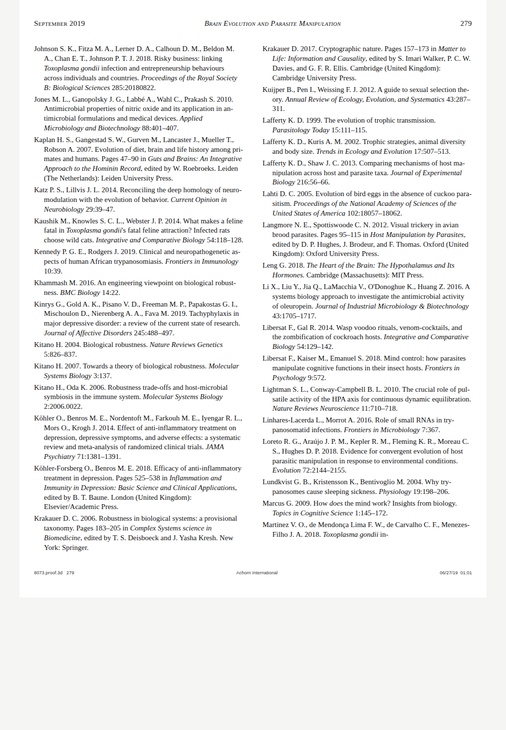September 2019 Brain Evolution and Parasite Manipulation 279
Johnson S. K., Fitza M. A., Lerner D. A., Calhoun D. M., Beldon M. A., Chan E. T., Johnson P. T. J. 2018. Risky business: linking Toxoplasma gondii infection and entrepreneurship behaviours across individuals and countries. Proceedings of the Royal Society B: Biological Sciences 285:20180822.
Jones M. L., Ganopolsky J. G., Labbé A., Wahl C., Prakash S. 2010. Antimicrobial properties of nitric oxide and its application in antimicrobial formulations and medical devices. Applied Microbiology and Biotechnology 88:401–407.
Kaplan H. S., Gangestad S. W., Gurven M., Lancaster J., Mueller T., Robson A. 2007. Evolution of diet, brain and life history among primates and humans. Pages 47–90 in Guts and Brains: An Integrative Approach to the Hominin Record, edited by W. Roebroeks. Leiden (The Netherlands): Leiden University Press.
Katz P. S., Lillvis J. L. 2014. Reconciling the deep homology of neuromodulation with the evolution of behavior. Current Opinion in Neurobiology 29:39–47.
Kaushik M., Knowles S. C. L., Webster J. P. 2014. What makes a feline fatal in Toxoplasma gondii's fatal feline attraction? Infected rats choose wild cats. Integrative and Comparative Biology 54:118–128.
Kennedy P. G. E., Rodgers J. 2019. Clinical and neuropathogenetic aspects of human African trypanosomiasis. Frontiers in Immunology 10:39.
Khammash M. 2016. An engineering viewpoint on biological robustness. BMC Biology 14:22.
Kinrys G., Gold A. K., Pisano V. D., Freeman M. P., Papakostas G. I., Mischoulon D., Nierenberg A. A., Fava M. 2019. Tachyphylaxis in major depressive disorder: a review of the current state of research. Journal of Affective Disorders 245:488–497.
Kitano H. 2004. Biological robustness. Nature Reviews Genetics 5:826–837.
Kitano H. 2007. Towards a theory of biological robustness. Molecular Systems Biology 3:137.
Kitano H., Oda K. 2006. Robustness trade-offs and host-microbial symbiosis in the immune system. Molecular Systems Biology 2:2006.0022.
Köhler O., Benros M. E., Nordentoft M., Farkouh M. E., Iyengar R. L., Mors O., Krogh J. 2014. Effect of anti-inflammatory treatment on depression, depressive symptoms, and adverse effects: a systematic review and meta-analysis of randomized clinical trials. JAMA Psychiatry 71:1381–1391.
Köhler-Forsberg O., Benros M. E. 2018. Efficacy of anti-inflammatory treatment in depression. Pages 525–538 in Inflammation and Immunity in Depression: Basic Science and Clinical Applications, edited by B. T. Baune. London (United Kingdom): Elsevier/Academic Press.
Krakauer D. C. 2006. Robustness in biological systems: a provisional taxonomy. Pages 183–205 in Complex Systems science in Biomedicine, edited by T. S. Deisboeck and J. Yasha Kresh. New York: Springer.
Krakauer D. 2017. Cryptographic nature. Pages 157–173 in Matter to Life: Information and Causality, edited by S. Imari Walker, P. C. W. Davies, and G. F. R. Ellis. Cambridge (United Kingdom): Cambridge University Press.
Kuijper B., Pen I., Weissing F. J. 2012. A guide to sexual selection theory. Annual Review of Ecology, Evolution, and Systematics 43:287–311.
Lafferty K. D. 1999. The evolution of trophic transmission. Parasitology Today 15:111–115.
Lafferty K. D., Kuris A. M. 2002. Trophic strategies, animal diversity and body size. Trends in Ecology and Evolution 17:507–513.
Lafferty K. D., Shaw J. C. 2013. Comparing mechanisms of host manipulation across host and parasite taxa. Journal of Experimental Biology 216:56–66.
Lahti D. C. 2005. Evolution of bird eggs in the absence of cuckoo parasitism. Proceedings of the National Academy of Sciences of the United States of America 102:18057–18062.
Langmore N. E., Spottiswoode C. N. 2012. Visual trickery in avian brood parasites. Pages 95–115 in Host Manipulation by Parasites, edited by D. P. Hughes, J. Brodeur, and F. Thomas. Oxford (United Kingdom): Oxford University Press.
Leng G. 2018. The Heart of the Brain: The Hypothalamus and Its Hormones. Cambridge (Massachusetts): MIT Press.
Li X., Liu Y., Jia Q., LaMacchia V., O'Donoghue K., Huang Z. 2016. A systems biology approach to investigate the antimicrobial activity of oleuropein. Journal of Industrial Microbiology & Biotechnology 43:1705–1717.
Libersat F., Gal R. 2014. Wasp voodoo rituals, venom-cocktails, and the zombification of cockroach hosts. Integrative and Comparative Biology 54:129–142.
Libersat F., Kaiser M., Emanuel S. 2018. Mind control: how parasites manipulate cognitive functions in their insect hosts. Frontiers in Psychology 9:572.
Lightman S. L., Conway-Campbell B. L. 2010. The crucial role of pulsatile activity of the HPA axis for continuous dynamic equilibration. Nature Reviews Neuroscience 11:710–718.
Linhares-Lacerda L., Morrot A. 2016. Role of small RNAs in trypanosomatid infections. Frontiers in Microbiology 7:367.
Loreto R. G., Araújo J. P. M., Kepler R. M., Fleming K. R., Moreau C. S., Hughes D. P. 2018. Evidence for convergent evolution of host parasitic manipulation in response to environmental conditions. Evolution 72:2144–2155.
Lundkvist G. B., Kristensson K., Bentivoglio M. 2004. Why trypanosomes cause sleeping sickness. Physiology 19:198–206.
Marcus G. 2009. How does the mind work? Insights from biology. Topics in Cognitive Science 1:145–172.
Martinez V. O., de Mendonça Lima F. W., de Carvalho C. F., Menezes-Filho J. A. 2018. Toxoplasma gondii in-
8073.proof.3d 279 Achorn International 06/27/19 01:01